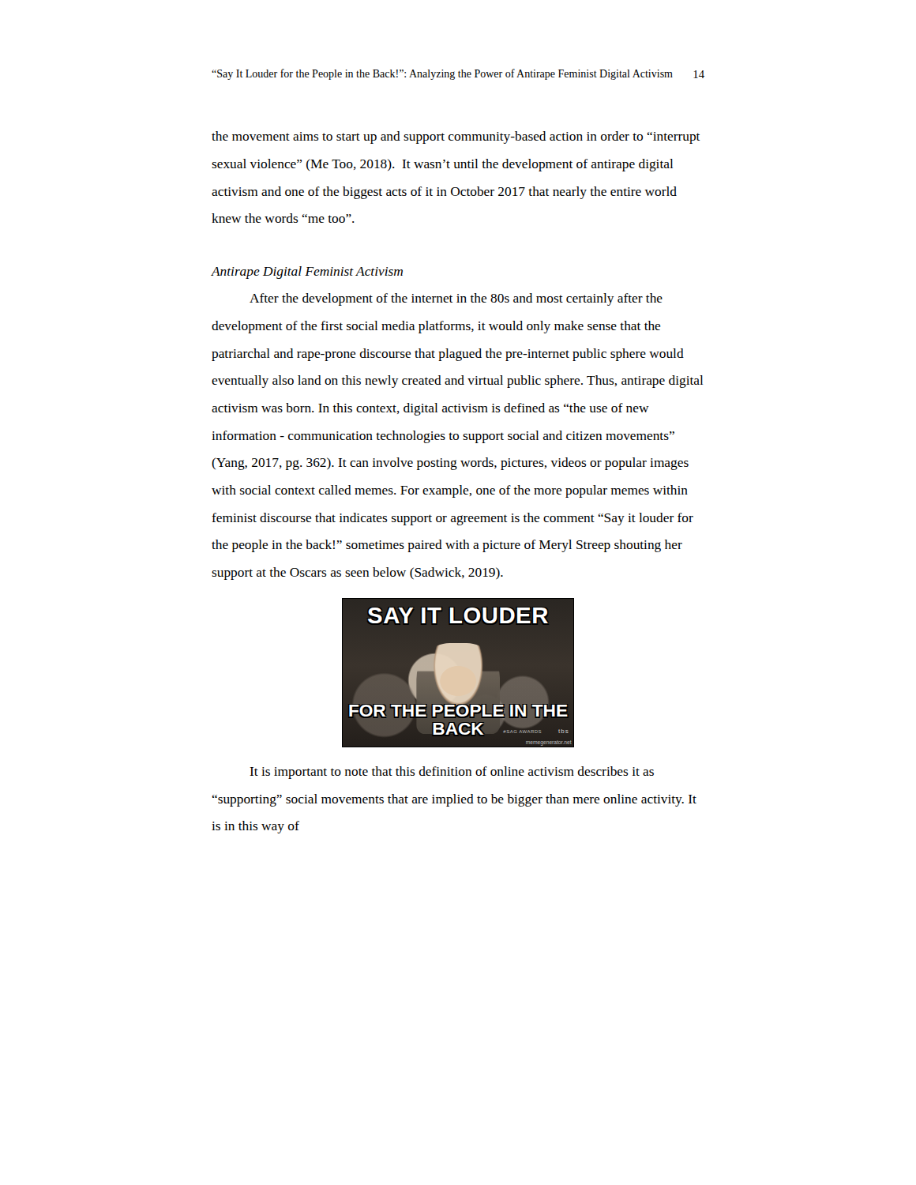“Say It Louder for the People in the Back!”: Analyzing the Power of Antirape Feminist Digital Activism
14
the movement aims to start up and support community-based action in order to “interrupt sexual violence” (Me Too, 2018). It wasn’t until the development of antirape digital activism and one of the biggest acts of it in October 2017 that nearly the entire world knew the words “me too”.
Antirape Digital Feminist Activism
After the development of the internet in the 80s and most certainly after the development of the first social media platforms, it would only make sense that the patriarchal and rape-prone discourse that plagued the pre-internet public sphere would eventually also land on this newly created and virtual public sphere. Thus, antirape digital activism was born. In this context, digital activism is defined as “the use of new information - communication technologies to support social and citizen movements” (Yang, 2017, pg. 362). It can involve posting words, pictures, videos or popular images with social context called memes. For example, one of the more popular memes within feminist discourse that indicates support or agreement is the comment “Say it louder for the people in the back!” sometimes paired with a picture of Meryl Streep shouting her support at the Oscars as seen below (Sadwick, 2019).
SAY IT LOUDER
FOR THE PEOPLE IN THE BACK
#SAG AWARDS
tbs
memegenerator.net
It is important to note that this definition of online activism describes it as “supporting” social movements that are implied to be bigger than mere online activity. It is in this way of